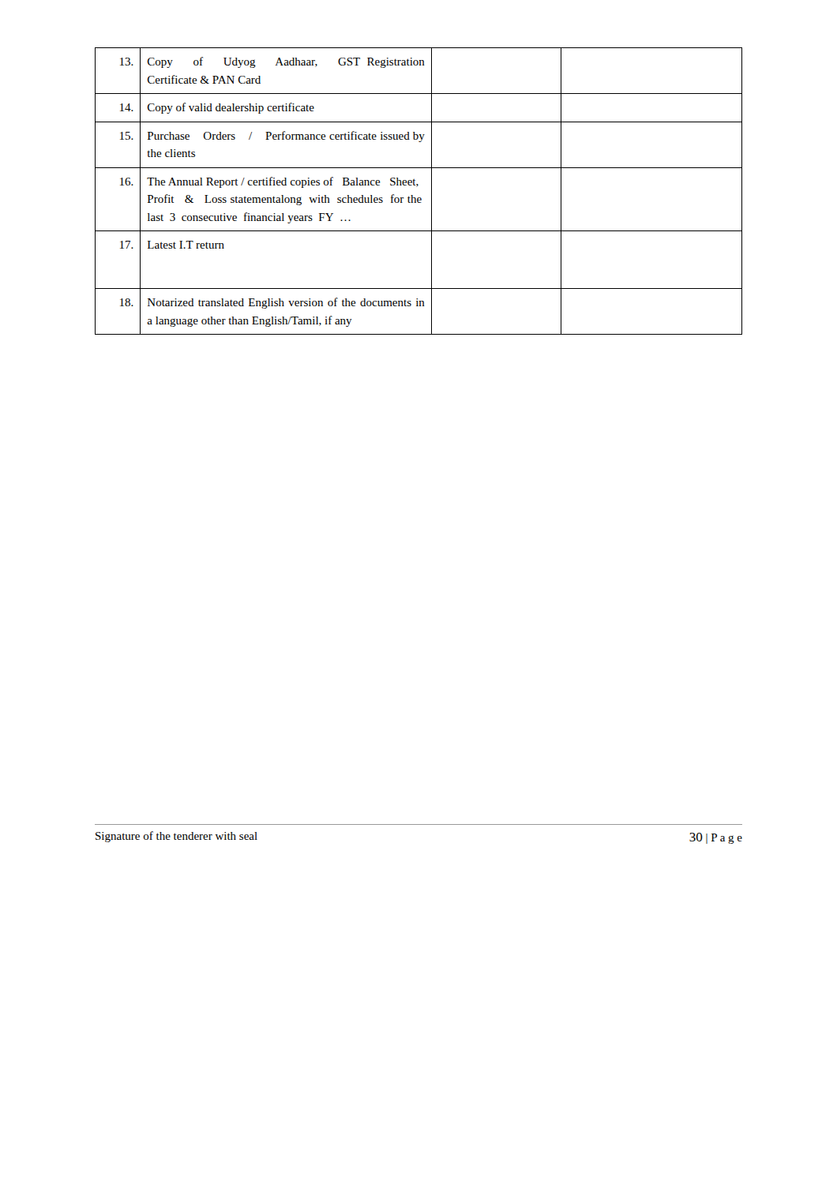| 13. | Copy of Udyog Aadhaar, GST Registration Certificate & PAN Card | | |
| 14. | Copy of valid dealership certificate | | |
| 15. | Purchase Orders / Performance certificate issued by the clients | | |
| 16. | The Annual Report / certified copies of Balance Sheet, Profit & Loss statementalong with schedules for the last 3 consecutive financial years FY … | | |
| 17. | Latest I.T return | | |
| 18. | Notarized translated English version of the documents in a language other than English/Tamil, if any | | |
Signature of the tenderer with seal
30 | P a g e